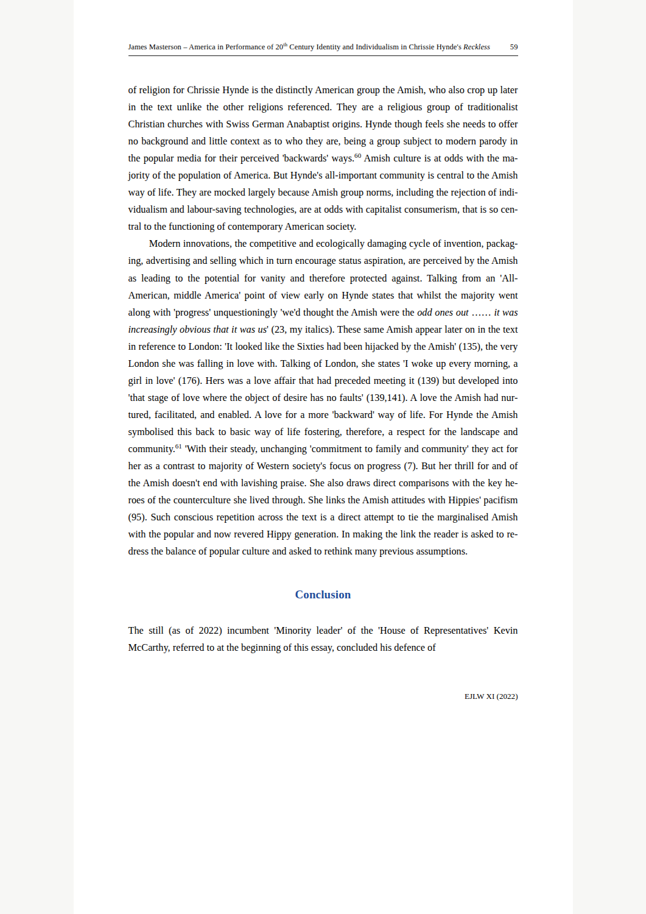James Masterson – America in Performance of 20th Century Identity and Individualism in Chrissie Hynde's Reckless 59
of religion for Chrissie Hynde is the distinctly American group the Amish, who also crop up later in the text unlike the other religions referenced. They are a religious group of traditionalist Christian churches with Swiss German Anabaptist origins. Hynde though feels she needs to offer no background and little context as to who they are, being a group subject to modern parody in the popular media for their perceived 'backwards' ways.60 Amish culture is at odds with the majority of the population of America. But Hynde's all-important community is central to the Amish way of life. They are mocked largely because Amish group norms, including the rejection of individualism and labour-saving technologies, are at odds with capitalist consumerism, that is so central to the functioning of contemporary American society.
Modern innovations, the competitive and ecologically damaging cycle of invention, packaging, advertising and selling which in turn encourage status aspiration, are perceived by the Amish as leading to the potential for vanity and therefore protected against. Talking from an 'All-American, middle America' point of view early on Hynde states that whilst the majority went along with 'progress' unquestioningly 'we'd thought the Amish were the odd ones out …… it was increasingly obvious that it was us' (23, my italics). These same Amish appear later on in the text in reference to London: 'It looked like the Sixties had been hijacked by the Amish' (135), the very London she was falling in love with. Talking of London, she states 'I woke up every morning, a girl in love' (176). Hers was a love affair that had preceded meeting it (139) but developed into 'that stage of love where the object of desire has no faults' (139,141). A love the Amish had nurtured, facilitated, and enabled. A love for a more 'backward' way of life. For Hynde the Amish symbolised this back to basic way of life fostering, therefore, a respect for the landscape and community.61 'With their steady, unchanging 'commitment to family and community' they act for her as a contrast to majority of Western society's focus on progress (7). But her thrill for and of the Amish doesn't end with lavishing praise. She also draws direct comparisons with the key heroes of the counterculture she lived through. She links the Amish attitudes with Hippies' pacifism (95). Such conscious repetition across the text is a direct attempt to tie the marginalised Amish with the popular and now revered Hippy generation. In making the link the reader is asked to redress the balance of popular culture and asked to rethink many previous assumptions.
Conclusion
The still (as of 2022) incumbent 'Minority leader' of the 'House of Representatives' Kevin McCarthy, referred to at the beginning of this essay, concluded his defence of
EJLW XI (2022)